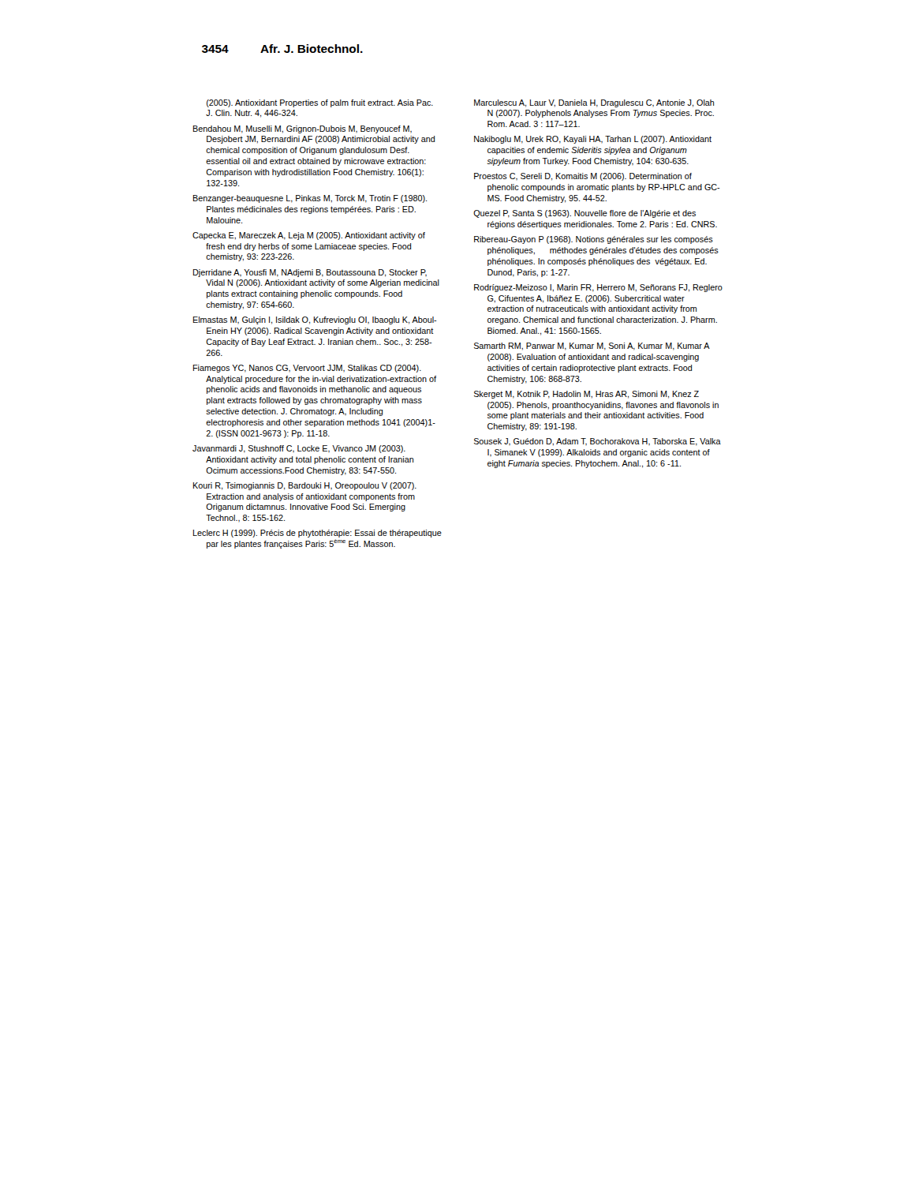3454 Afr. J. Biotechnol.
(2005). Antioxidant Properties of palm fruit extract. Asia Pac. J. Clin. Nutr. 4, 446-324.
Bendahou M, Muselli M, Grignon-Dubois M, Benyoucef M, Desjobert JM, Bernardini AF (2008) Antimicrobial activity and chemical composition of Origanum glandulosum Desf. essential oil and extract obtained by microwave extraction: Comparison with hydrodistillation Food Chemistry. 106(1): 132-139.
Benzanger-beauquesne L, Pinkas M, Torck M, Trotin F (1980). Plantes médicinales des regions tempérées. Paris : ED. Malouine.
Capecka E, Mareczek A, Leja M (2005). Antioxidant activity of fresh end dry herbs of some Lamiaceae species. Food chemistry, 93: 223-226.
Djerridane A, Yousfi M, NAdjemi B, Boutassouna D, Stocker P, Vidal N (2006). Antioxidant activity of some Algerian medicinal plants extract containing phenolic compounds. Food chemistry, 97: 654-660.
Elmastas M, Gulçin I, Isildak O, Kufrevioglu OI, Ibaoglu K, Aboul-Enein HY (2006). Radical Scavengin Activity and ontioxidant Capacity of Bay Leaf Extract. J. Iranian chem.. Soc., 3: 258-266.
Fiamegos YC, Nanos CG, Vervoort JJM, Stalikas CD (2004). Analytical procedure for the in-vial derivatization-extraction of phenolic acids and flavonoids in methanolic and aqueous plant extracts followed by gas chromatography with mass selective detection. J. Chromatogr. A, Including electrophoresis and other separation methods 1041 (2004)1-2. (ISSN 0021-9673 ): Pp. 11-18.
Javanmardi J, Stushnoff C, Locke E, Vivanco JM (2003). Antioxidant activity and total phenolic content of Iranian Ocimum accessions.Food Chemistry, 83: 547-550.
Kouri R, Tsimogiannis D, Bardouki H, Oreopoulou V (2007). Extraction and analysis of antioxidant components from Origanum dictamnus. Innovative Food Sci. Emerging Technol., 8: 155-162.
Leclerc H (1999). Précis de phytothérapie: Essai de thérapeutique par les plantes françaises Paris: 5ème Ed. Masson.
Marculescu A, Laur V, Daniela H, Dragulescu C, Antonie J, Olah N (2007). Polyphenols Analyses From Tymus Species. Proc. Rom. Acad. 3 : 117–121.
Nakiboglu M, Urek RO, Kayali HA, Tarhan L (2007). Antioxidant capacities of endemic Sideritis sipylea and Origanum sipyleum from Turkey. Food Chemistry, 104: 630-635.
Proestos C, Sereli D, Komaitis M (2006). Determination of phenolic compounds in aromatic plants by RP-HPLC and GC-MS. Food Chemistry, 95. 44-52.
Quezel P, Santa S (1963). Nouvelle flore de l'Algérie et des régions désertiques meridionales. Tome 2. Paris : Ed. CNRS.
Ribereau-Gayon P (1968). Notions générales sur les composés phénoliques, méthodes générales d'études des composés phénoliques. In composés phénoliques des végétaux. Ed. Dunod, Paris, p: 1-27.
Rodríguez-Meizoso I, Marin FR, Herrero M, Señorans FJ, Reglero G, Cifuentes A, Ibáñez E. (2006). Subercritical water extraction of nutraceuticals with antioxidant activity from oregano. Chemical and functional characterization. J. Pharm. Biomed. Anal., 41: 1560-1565.
Samarth RM, Panwar M, Kumar M, Soni A, Kumar M, Kumar A (2008). Evaluation of antioxidant and radical-scavenging activities of certain radioprotective plant extracts. Food Chemistry, 106: 868-873.
Skerget M, Kotnik P, Hadolin M, Hras AR, Simoni M, Knez Z (2005). Phenols, proanthocyanidins, flavones and flavonols in some plant materials and their antioxidant activities. Food Chemistry, 89: 191-198.
Sousek J, Guédon D, Adam T, Bochorakova H, Taborska E, Valka I, Simanek V (1999). Alkaloids and organic acids content of eight Fumaria species. Phytochem. Anal., 10: 6 -11.